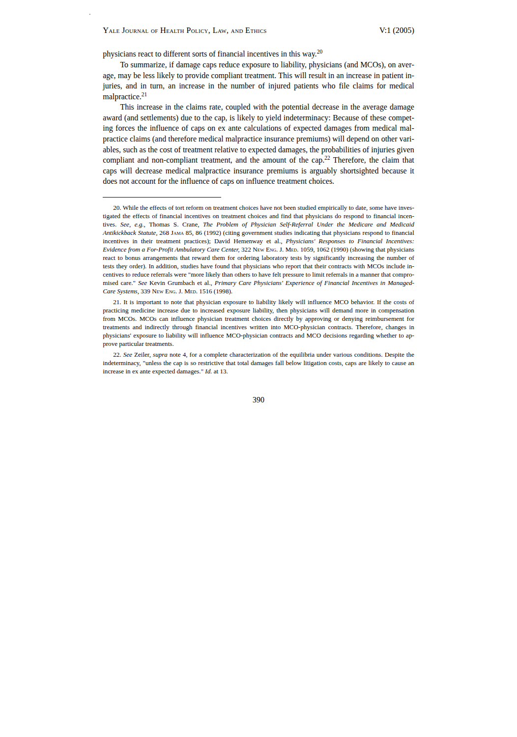.
Yale Journal of Health Policy, Law, and Ethics V:1 (2005)
physicians react to different sorts of financial incentives in this way.20
To summarize, if damage caps reduce exposure to liability, physicians (and MCOs), on average, may be less likely to provide compliant treatment. This will result in an increase in patient injuries, and in turn, an increase in the number of injured patients who file claims for medical malpractice.21
This increase in the claims rate, coupled with the potential decrease in the average damage award (and settlements) due to the cap, is likely to yield indeterminacy: Because of these competing forces the influence of caps on ex ante calculations of expected damages from medical malpractice claims (and therefore medical malpractice insurance premiums) will depend on other variables, such as the cost of treatment relative to expected damages, the probabilities of injuries given compliant and non-compliant treatment, and the amount of the cap.22 Therefore, the claim that caps will decrease medical malpractice insurance premiums is arguably shortsighted because it does not account for the influence of caps on influence treatment choices.
20. While the effects of tort reform on treatment choices have not been studied empirically to date, some have investigated the effects of financial incentives on treatment choices and find that physicians do respond to financial incentives. See, e.g., Thomas S. Crane, The Problem of Physician Self-Referral Under the Medicare and Medicaid Antikickback Statute, 268 Jama 85, 86 (1992) (citing government studies indicating that physicians respond to financial incentives in their treatment practices); David Hemenway et al., Physicians' Responses to Financial Incentives: Evidence from a For-Profit Ambulatory Care Center, 322 New Eng. J. Med. 1059, 1062 (1990) (showing that physicians react to bonus arrangements that reward them for ordering laboratory tests by significantly increasing the number of tests they order). In addition, studies have found that physicians who report that their contracts with MCOs include incentives to reduce referrals were "more likely than others to have felt pressure to limit referrals in a manner that compromised care." See Kevin Grumbach et al., Primary Care Physicians' Experience of Financial Incentives in Managed-Care Systems, 339 New Eng. J. Med. 1516 (1998).
21. It is important to note that physician exposure to liability likely will influence MCO behavior. If the costs of practicing medicine increase due to increased exposure liability, then physicians will demand more in compensation from MCOs. MCOs can influence physician treatment choices directly by approving or denying reimbursement for treatments and indirectly through financial incentives written into MCO-physician contracts. Therefore, changes in physicians' exposure to liability will influence MCO-physician contracts and MCO decisions regarding whether to approve particular treatments.
22. See Zeiler, supra note 4, for a complete characterization of the equilibria under various conditions. Despite the indeterminacy, "unless the cap is so restrictive that total damages fall below litigation costs, caps are likely to cause an increase in ex ante expected damages." Id. at 13.
390